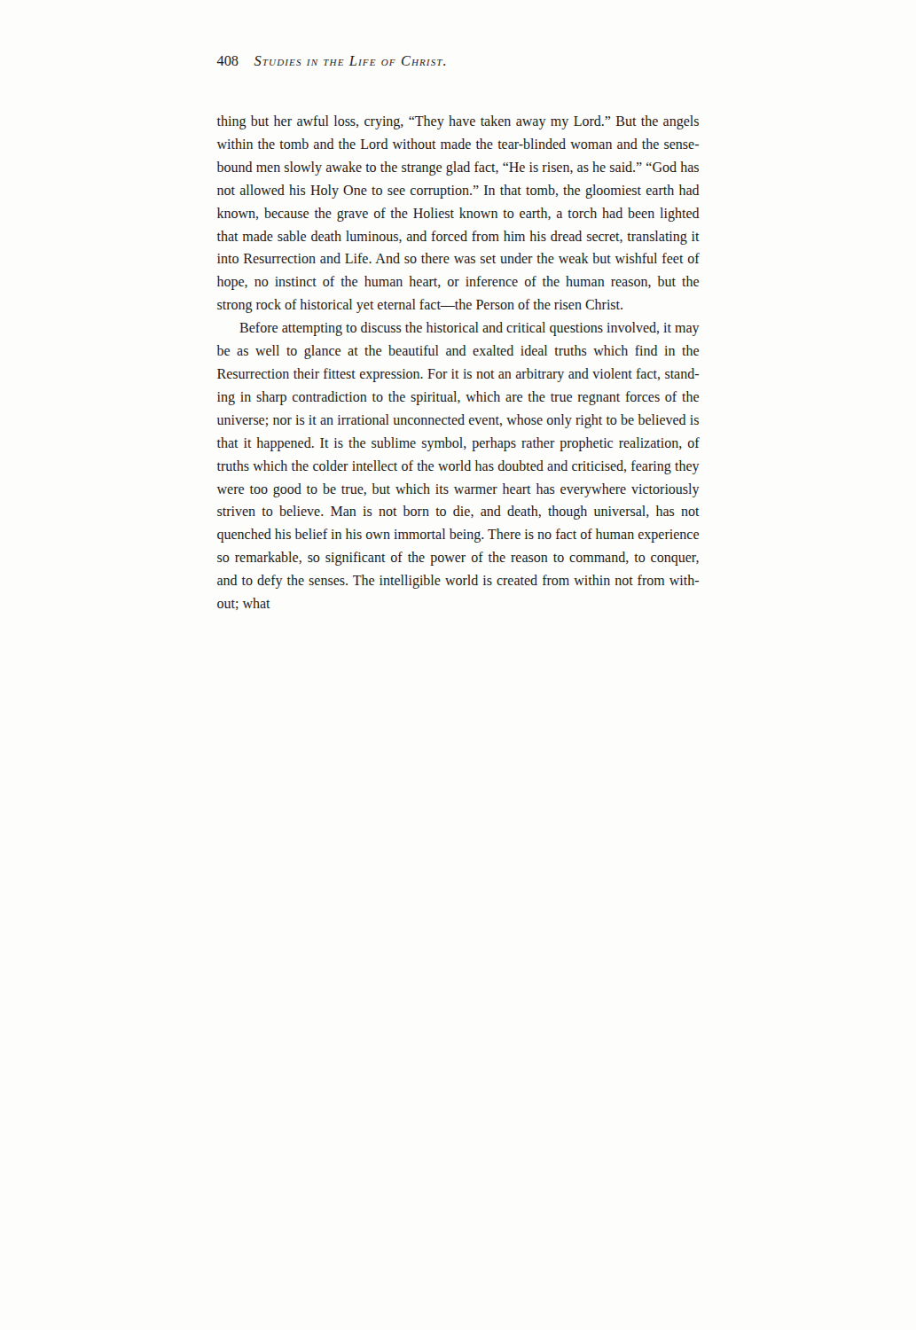408
Studies in the Life of Christ.
thing but her awful loss, crying, “They have taken away my Lord.” But the angels within the tomb and the Lord without made the tear-blinded woman and the sense-bound men slowly awake to the strange glad fact, “He is risen, as he said.” “God has not allowed his Holy One to see corruption.” In that tomb, the gloomiest earth had known, because the grave of the Holiest known to earth, a torch had been lighted that made sable death luminous, and forced from him his dread secret, translating it into Resurrection and Life. And so there was set under the weak but wishful feet of hope, no instinct of the human heart, or inference of the human reason, but the strong rock of historical yet eternal fact—the Person of the risen Christ.
Before attempting to discuss the historical and critical questions involved, it may be as well to glance at the beautiful and exalted ideal truths which find in the Resurrection their fittest expression. For it is not an arbitrary and violent fact, standing in sharp contradiction to the spiritual, which are the true regnant forces of the universe; nor is it an irrational unconnected event, whose only right to be believed is that it happened. It is the sublime symbol, perhaps rather prophetic realization, of truths which the colder intellect of the world has doubted and criticised, fearing they were too good to be true, but which its warmer heart has everywhere victoriously striven to believe. Man is not born to die, and death, though universal, has not quenched his belief in his own immortal being. There is no fact of human experience so remarkable, so significant of the power of the reason to command, to conquer, and to defy the senses. The intelligible world is created from within not from without; what